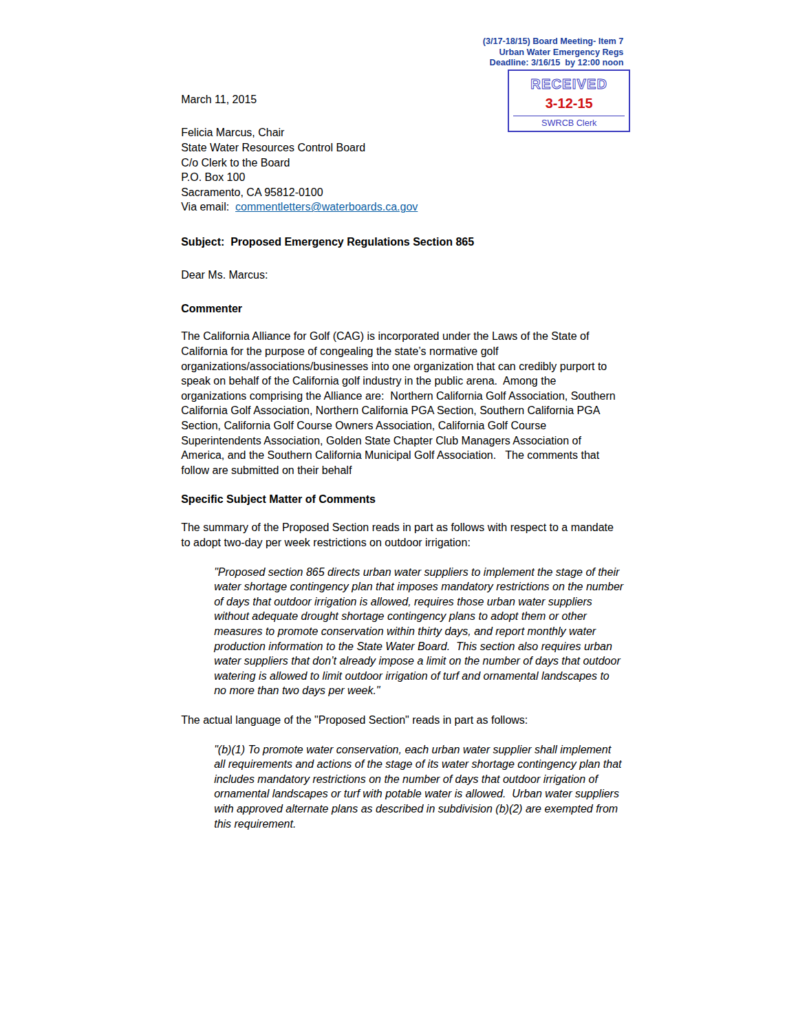(3/17-18/15) Board Meeting- Item 7
Urban Water Emergency Regs
Deadline: 3/16/15 by 12:00 noon
RECEIVED
3-12-15
SWRCB Clerk
March 11, 2015
Felicia Marcus, Chair
State Water Resources Control Board
C/o Clerk to the Board
P.O. Box 100
Sacramento, CA 95812-0100
Via email: commentletters@waterboards.ca.gov
Subject: Proposed Emergency Regulations Section 865
Dear Ms. Marcus:
Commenter
The California Alliance for Golf (CAG) is incorporated under the Laws of the State of California for the purpose of congealing the state’s normative golf organizations/associations/businesses into one organization that can credibly purport to speak on behalf of the California golf industry in the public arena. Among the organizations comprising the Alliance are: Northern California Golf Association, Southern California Golf Association, Northern California PGA Section, Southern California PGA Section, California Golf Course Owners Association, California Golf Course Superintendents Association, Golden State Chapter Club Managers Association of America, and the Southern California Municipal Golf Association. The comments that follow are submitted on their behalf
Specific Subject Matter of Comments
The summary of the Proposed Section reads in part as follows with respect to a mandate to adopt two-day per week restrictions on outdoor irrigation:
"Proposed section 865 directs urban water suppliers to implement the stage of their water shortage contingency plan that imposes mandatory restrictions on the number of days that outdoor irrigation is allowed, requires those urban water suppliers without adequate drought shortage contingency plans to adopt them or other measures to promote conservation within thirty days, and report monthly water production information to the State Water Board. This section also requires urban water suppliers that don’t already impose a limit on the number of days that outdoor watering is allowed to limit outdoor irrigation of turf and ornamental landscapes to no more than two days per week."
The actual language of the "Proposed Section" reads in part as follows:
"(b)(1) To promote water conservation, each urban water supplier shall implement all requirements and actions of the stage of its water shortage contingency plan that includes mandatory restrictions on the number of days that outdoor irrigation of ornamental landscapes or turf with potable water is allowed. Urban water suppliers with approved alternate plans as described in subdivision (b)(2) are exempted from this requirement.